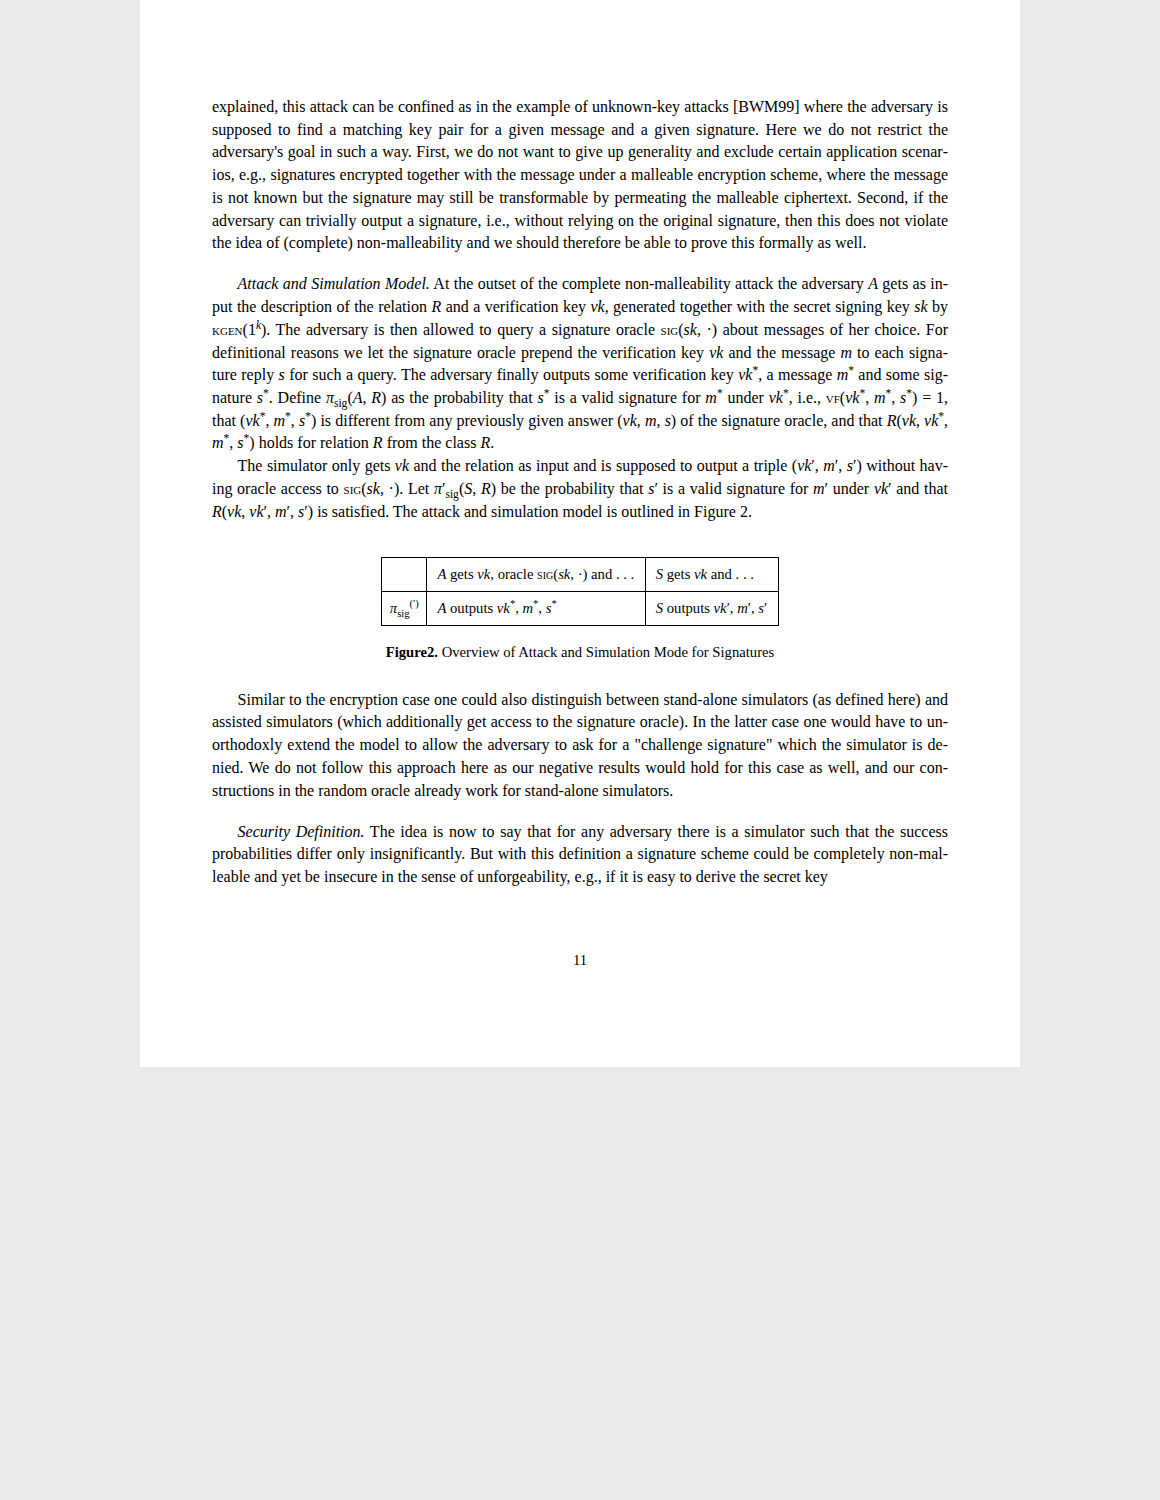explained, this attack can be confined as in the example of unknown-key attacks [BWM99] where the adversary is supposed to find a matching key pair for a given message and a given signature. Here we do not restrict the adversary's goal in such a way. First, we do not want to give up generality and exclude certain application scenarios, e.g., signatures encrypted together with the message under a malleable encryption scheme, where the message is not known but the signature may still be transformable by permeating the malleable ciphertext. Second, if the adversary can trivially output a signature, i.e., without relying on the original signature, then this does not violate the idea of (complete) non-malleability and we should therefore be able to prove this formally as well.
Attack and Simulation Model. At the outset of the complete non-malleability attack the adversary A gets as input the description of the relation R and a verification key vk, generated together with the secret signing key sk by kgen(1k). The adversary is then allowed to query a signature oracle sig(sk, ·) about messages of her choice. For definitional reasons we let the signature oracle prepend the verification key vk and the message m to each signature reply s for such a query. The adversary finally outputs some verification key vk*, a message m* and some signature s*. Define πsig(A, R) as the probability that s* is a valid signature for m* under vk*, i.e., vf(vk*, m*, s*) = 1, that (vk*, m*, s*) is different from any previously given answer (vk, m, s) of the signature oracle, and that R(vk, vk*, m*, s*) holds for relation R from the class R.
The simulator only gets vk and the relation as input and is supposed to output a triple (vk′, m′, s′) without having oracle access to sig(sk, ·). Let π′sig(S, R) be the probability that s′ is a valid signature for m′ under vk′ and that R(vk, vk′, m′, s′) is satisfied. The attack and simulation model is outlined in Figure 2.
| | A gets vk , oracle sig ( sk , ·) and . . . | S gets vk and . . . |
| π sig (′) | A outputs vk * , m * , s * | S outputs vk ′, m ′, s ′ |
Figure2. Overview of Attack and Simulation Mode for Signatures
Similar to the encryption case one could also distinguish between stand-alone simulators (as defined here) and assisted simulators (which additionally get access to the signature oracle). In the latter case one would have to unorthodoxly extend the model to allow the adversary to ask for a "challenge signature" which the simulator is denied. We do not follow this approach here as our negative results would hold for this case as well, and our constructions in the random oracle already work for stand-alone simulators.
Security Definition. The idea is now to say that for any adversary there is a simulator such that the success probabilities differ only insignificantly. But with this definition a signature scheme could be completely non-malleable and yet be insecure in the sense of unforgeability, e.g., if it is easy to derive the secret key
11